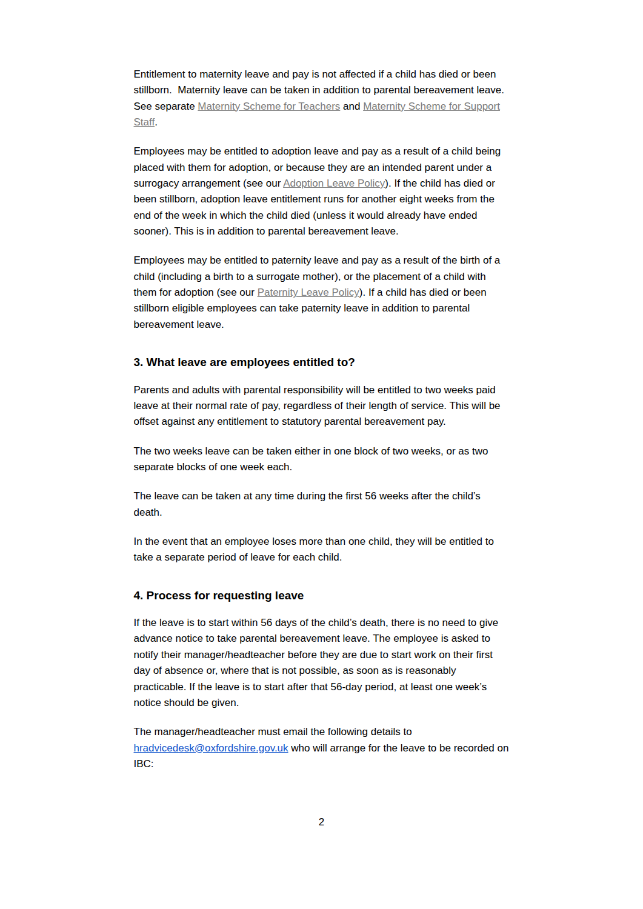Entitlement to maternity leave and pay is not affected if a child has died or been stillborn. Maternity leave can be taken in addition to parental bereavement leave. See separate Maternity Scheme for Teachers and Maternity Scheme for Support Staff.
Employees may be entitled to adoption leave and pay as a result of a child being placed with them for adoption, or because they are an intended parent under a surrogacy arrangement (see our Adoption Leave Policy). If the child has died or been stillborn, adoption leave entitlement runs for another eight weeks from the end of the week in which the child died (unless it would already have ended sooner). This is in addition to parental bereavement leave.
Employees may be entitled to paternity leave and pay as a result of the birth of a child (including a birth to a surrogate mother), or the placement of a child with them for adoption (see our Paternity Leave Policy). If a child has died or been stillborn eligible employees can take paternity leave in addition to parental bereavement leave.
3. What leave are employees entitled to?
Parents and adults with parental responsibility will be entitled to two weeks paid leave at their normal rate of pay, regardless of their length of service. This will be offset against any entitlement to statutory parental bereavement pay.
The two weeks leave can be taken either in one block of two weeks, or as two separate blocks of one week each.
The leave can be taken at any time during the first 56 weeks after the child’s death.
In the event that an employee loses more than one child, they will be entitled to take a separate period of leave for each child.
4. Process for requesting leave
If the leave is to start within 56 days of the child’s death, there is no need to give advance notice to take parental bereavement leave. The employee is asked to notify their manager/headteacher before they are due to start work on their first day of absence or, where that is not possible, as soon as is reasonably practicable. If the leave is to start after that 56-day period, at least one week’s notice should be given.
The manager/headteacher must email the following details to hradvicedesk@oxfordshire.gov.uk who will arrange for the leave to be recorded on IBC:
2